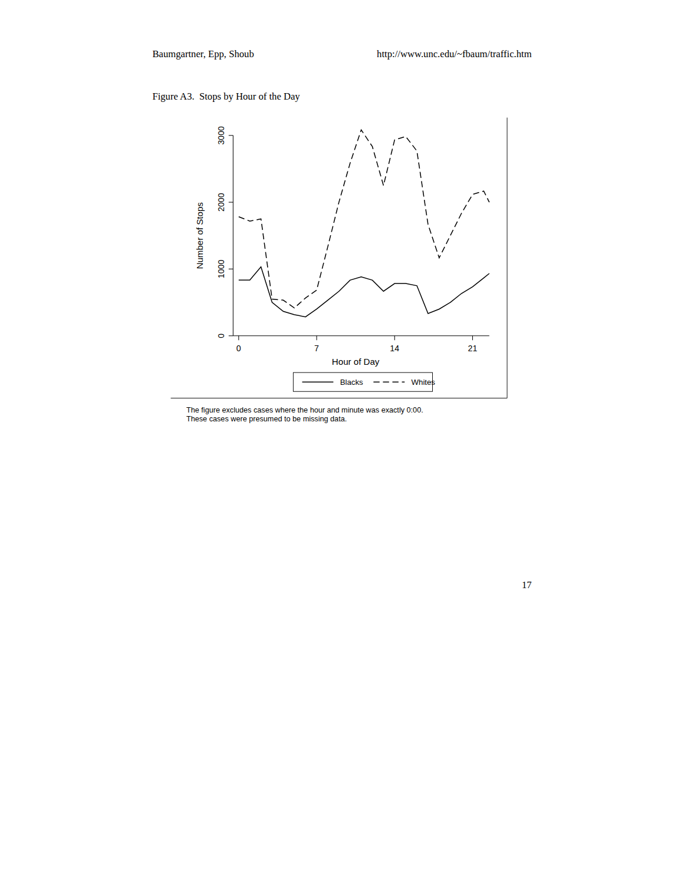Baumgartner, Epp, Shoub
http://www.unc.edu/~fbaum/traffic.htm
Figure A3. Stops by Hour of the Day
0 1000 2000 3000 Number of Stops 0 7 14 21 Hour of Day Blacks Whites
The figure excludes cases where the hour and minute was exactly 0:00.
These cases were presumed to be missing data.
17